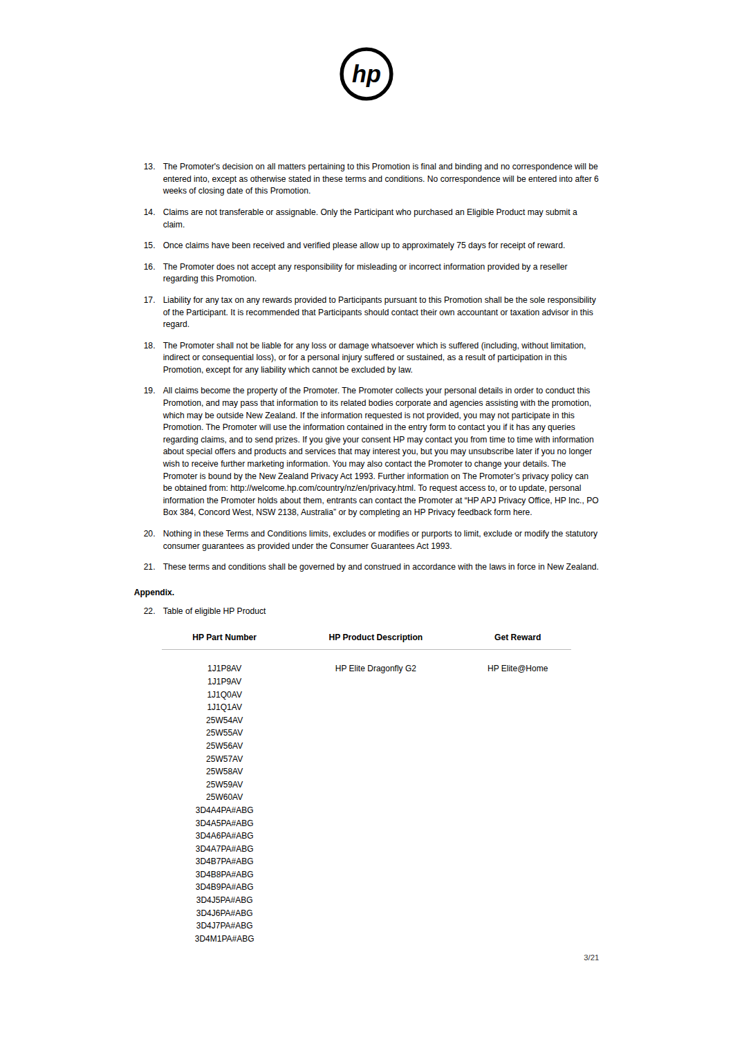hp
The Promoter's decision on all matters pertaining to this Promotion is final and binding and no correspondence will be entered into, except as otherwise stated in these terms and conditions. No correspondence will be entered into after 6 weeks of closing date of this Promotion.
Claims are not transferable or assignable. Only the Participant who purchased an Eligible Product may submit a claim.
Once claims have been received and verified please allow up to approximately 75 days for receipt of reward.
The Promoter does not accept any responsibility for misleading or incorrect information provided by a reseller regarding this Promotion.
Liability for any tax on any rewards provided to Participants pursuant to this Promotion shall be the sole responsibility of the Participant. It is recommended that Participants should contact their own accountant or taxation advisor in this regard.
The Promoter shall not be liable for any loss or damage whatsoever which is suffered (including, without limitation, indirect or consequential loss), or for a personal injury suffered or sustained, as a result of participation in this Promotion, except for any liability which cannot be excluded by law.
All claims become the property of the Promoter. The Promoter collects your personal details in order to conduct this Promotion, and may pass that information to its related bodies corporate and agencies assisting with the promotion, which may be outside New Zealand. If the information requested is not provided, you may not participate in this Promotion. The Promoter will use the information contained in the entry form to contact you if it has any queries regarding claims, and to send prizes. If you give your consent HP may contact you from time to time with information about special offers and products and services that may interest you, but you may unsubscribe later if you no longer wish to receive further marketing information. You may also contact the Promoter to change your details. The Promoter is bound by the New Zealand Privacy Act 1993. Further information on The Promoter’s privacy policy can be obtained from: http://welcome.hp.com/country/nz/en/privacy.html. To request access to, or to update, personal information the Promoter holds about them, entrants can contact the Promoter at “HP APJ Privacy Office, HP Inc., PO Box 384, Concord West, NSW 2138, Australia” or by completing an HP Privacy feedback form here.
Nothing in these Terms and Conditions limits, excludes or modifies or purports to limit, exclude or modify the statutory consumer guarantees as provided under the Consumer Guarantees Act 1993.
These terms and conditions shall be governed by and construed in accordance with the laws in force in New Zealand.
Appendix.
Table of eligible HP Product
| HP Part Number | HP Product Description | Get Reward |
| --- | --- | --- |
| 1J1P8AV 1J1P9AV 1J1Q0AV 1J1Q1AV 25W54AV 25W55AV 25W56AV 25W57AV 25W58AV 25W59AV 25W60AV 3D4A4PA#ABG 3D4A5PA#ABG 3D4A6PA#ABG 3D4A7PA#ABG 3D4B7PA#ABG 3D4B8PA#ABG 3D4B9PA#ABG 3D4J5PA#ABG 3D4J6PA#ABG 3D4J7PA#ABG 3D4M1PA#ABG | HP Elite Dragonfly G2 | HP Elite@Home |
3/21